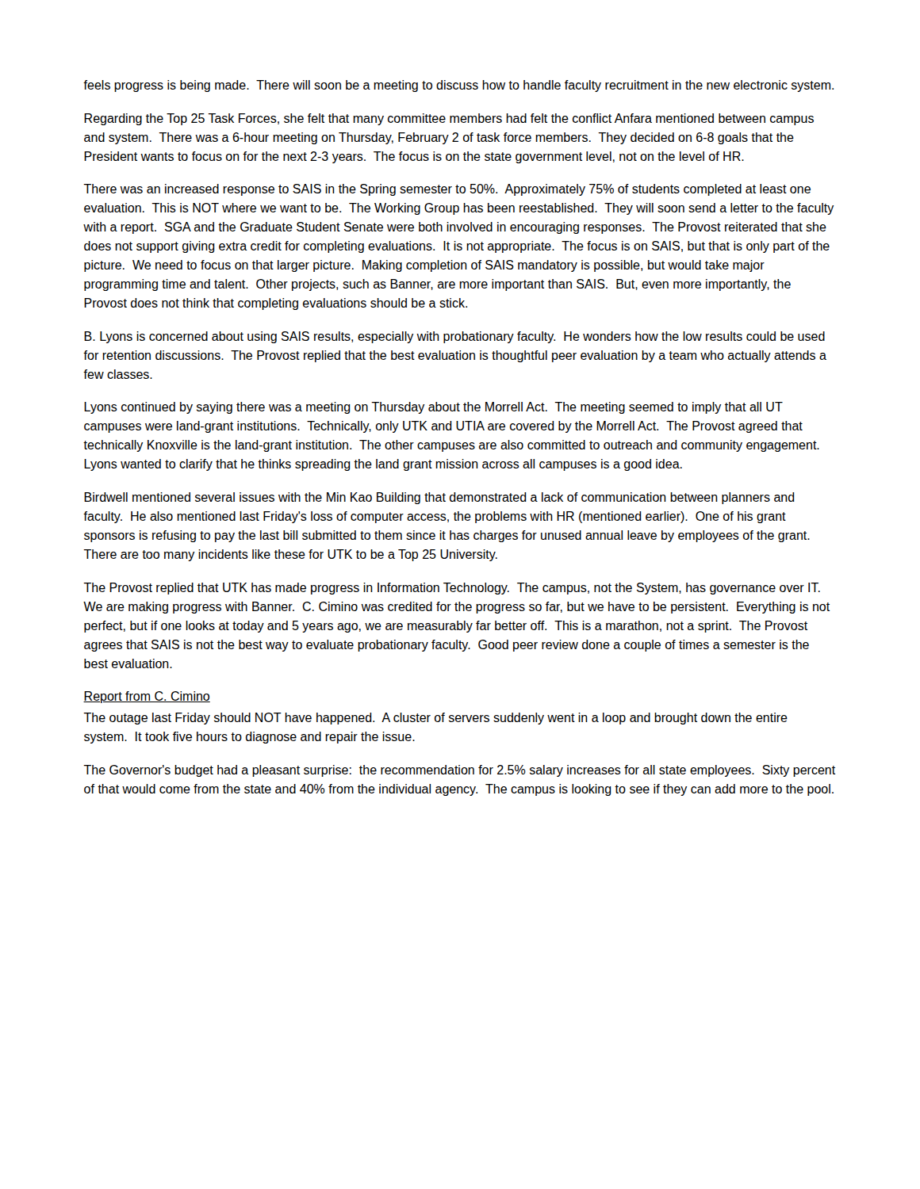feels progress is being made. There will soon be a meeting to discuss how to handle faculty recruitment in the new electronic system.
Regarding the Top 25 Task Forces, she felt that many committee members had felt the conflict Anfara mentioned between campus and system. There was a 6-hour meeting on Thursday, February 2 of task force members. They decided on 6-8 goals that the President wants to focus on for the next 2-3 years. The focus is on the state government level, not on the level of HR.
There was an increased response to SAIS in the Spring semester to 50%. Approximately 75% of students completed at least one evaluation. This is NOT where we want to be. The Working Group has been reestablished. They will soon send a letter to the faculty with a report. SGA and the Graduate Student Senate were both involved in encouraging responses. The Provost reiterated that she does not support giving extra credit for completing evaluations. It is not appropriate. The focus is on SAIS, but that is only part of the picture. We need to focus on that larger picture. Making completion of SAIS mandatory is possible, but would take major programming time and talent. Other projects, such as Banner, are more important than SAIS. But, even more importantly, the Provost does not think that completing evaluations should be a stick.
B. Lyons is concerned about using SAIS results, especially with probationary faculty. He wonders how the low results could be used for retention discussions. The Provost replied that the best evaluation is thoughtful peer evaluation by a team who actually attends a few classes.
Lyons continued by saying there was a meeting on Thursday about the Morrell Act. The meeting seemed to imply that all UT campuses were land-grant institutions. Technically, only UTK and UTIA are covered by the Morrell Act. The Provost agreed that technically Knoxville is the land-grant institution. The other campuses are also committed to outreach and community engagement. Lyons wanted to clarify that he thinks spreading the land grant mission across all campuses is a good idea.
Birdwell mentioned several issues with the Min Kao Building that demonstrated a lack of communication between planners and faculty. He also mentioned last Friday's loss of computer access, the problems with HR (mentioned earlier). One of his grant sponsors is refusing to pay the last bill submitted to them since it has charges for unused annual leave by employees of the grant. There are too many incidents like these for UTK to be a Top 25 University.
The Provost replied that UTK has made progress in Information Technology. The campus, not the System, has governance over IT. We are making progress with Banner. C. Cimino was credited for the progress so far, but we have to be persistent. Everything is not perfect, but if one looks at today and 5 years ago, we are measurably far better off. This is a marathon, not a sprint. The Provost agrees that SAIS is not the best way to evaluate probationary faculty. Good peer review done a couple of times a semester is the best evaluation.
Report from C. Cimino
The outage last Friday should NOT have happened. A cluster of servers suddenly went in a loop and brought down the entire system. It took five hours to diagnose and repair the issue.
The Governor's budget had a pleasant surprise: the recommendation for 2.5% salary increases for all state employees. Sixty percent of that would come from the state and 40% from the individual agency. The campus is looking to see if they can add more to the pool.